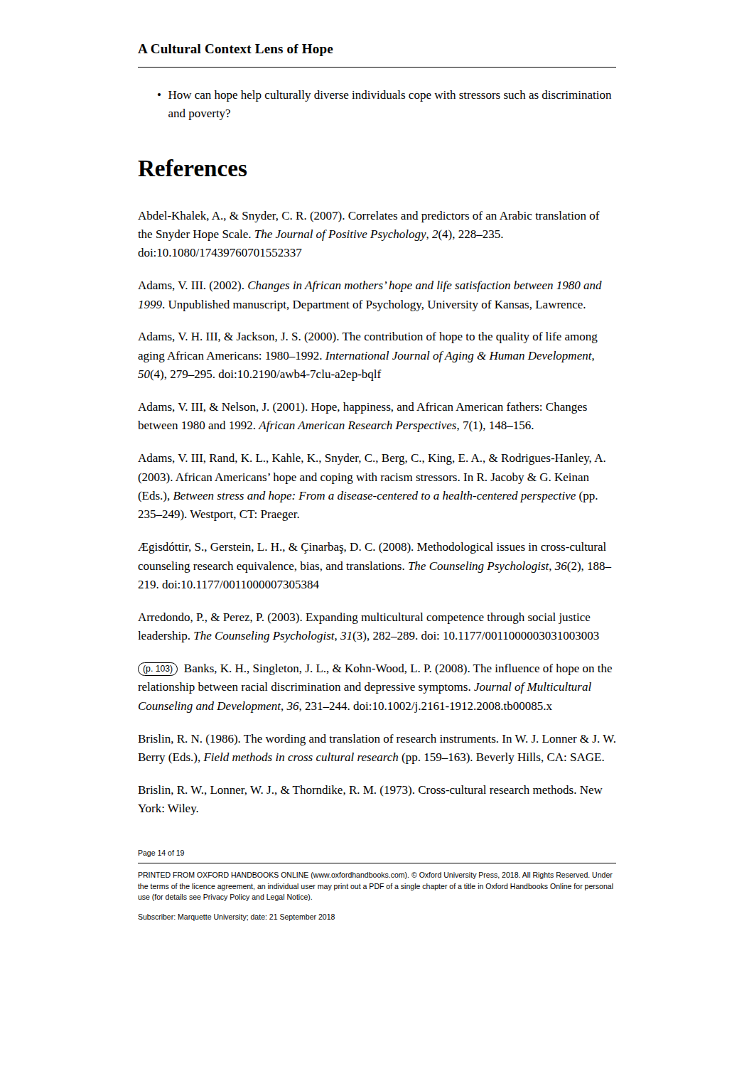A Cultural Context Lens of Hope
How can hope help culturally diverse individuals cope with stressors such as discrimination and poverty?
References
Abdel-Khalek, A., & Snyder, C. R. (2007). Correlates and predictors of an Arabic translation of the Snyder Hope Scale. The Journal of Positive Psychology, 2(4), 228–235. doi:10.1080/17439760701552337
Adams, V. III. (2002). Changes in African mothers’ hope and life satisfaction between 1980 and 1999. Unpublished manuscript, Department of Psychology, University of Kansas, Lawrence.
Adams, V. H. III, & Jackson, J. S. (2000). The contribution of hope to the quality of life among aging African Americans: 1980–1992. International Journal of Aging & Human Development, 50(4), 279–295. doi:10.2190/awb4-7clu-a2ep-bqlf
Adams, V. III, & Nelson, J. (2001). Hope, happiness, and African American fathers: Changes between 1980 and 1992. African American Research Perspectives, 7(1), 148–156.
Adams, V. III, Rand, K. L., Kahle, K., Snyder, C., Berg, C., King, E. A., & Rodrigues-Hanley, A. (2003). African Americans’ hope and coping with racism stressors. In R. Jacoby & G. Keinan (Eds.), Between stress and hope: From a disease-centered to a health-centered perspective (pp. 235–249). Westport, CT: Praeger.
Ægisdóttir, S., Gerstein, L. H., & Çinarbaş, D. C. (2008). Methodological issues in cross-cultural counseling research equivalence, bias, and translations. The Counseling Psychologist, 36(2), 188–219. doi:10.1177/0011000007305384
Arredondo, P., & Perez, P. (2003). Expanding multicultural competence through social justice leadership. The Counseling Psychologist, 31(3), 282–289. doi: 10.1177/0011000003031003003
(p. 103) Banks, K. H., Singleton, J. L., & Kohn-Wood, L. P. (2008). The influence of hope on the relationship between racial discrimination and depressive symptoms. Journal of Multicultural Counseling and Development, 36, 231–244. doi:10.1002/j.2161-1912.2008.tb00085.x
Brislin, R. N. (1986). The wording and translation of research instruments. In W. J. Lonner & J. W. Berry (Eds.), Field methods in cross cultural research (pp. 159–163). Beverly Hills, CA: SAGE.
Brislin, R. W., Lonner, W. J., & Thorndike, R. M. (1973). Cross-cultural research methods. New York: Wiley.
Page 14 of 19
PRINTED FROM OXFORD HANDBOOKS ONLINE (www.oxfordhandbooks.com). © Oxford University Press, 2018. All Rights Reserved. Under the terms of the licence agreement, an individual user may print out a PDF of a single chapter of a title in Oxford Handbooks Online for personal use (for details see Privacy Policy and Legal Notice).
Subscriber: Marquette University; date: 21 September 2018